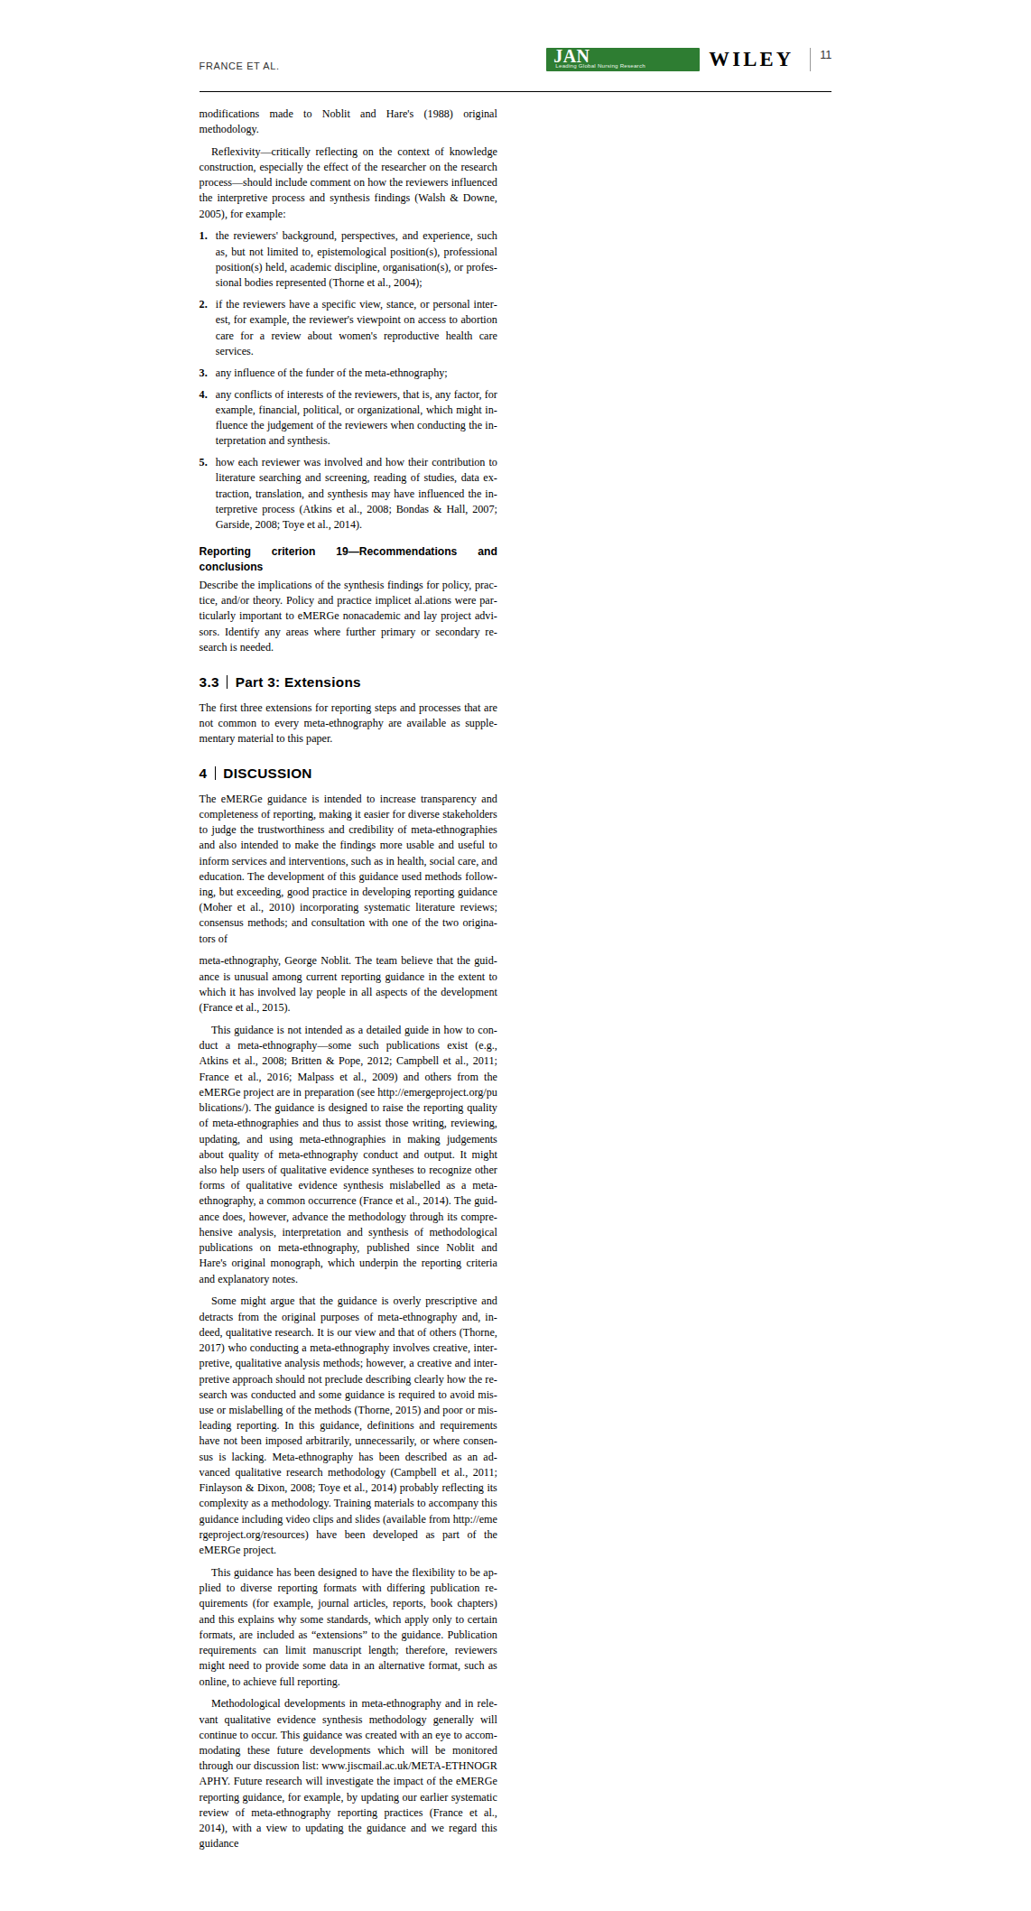France et al.
JAN Leading Global Nursing Research WILEY 11
modifications made to Noblit and Hare's (1988) original methodology.
Reflexivity—critically reflecting on the context of knowledge construction, especially the effect of the researcher on the research process—should include comment on how the reviewers influenced the interpretive process and synthesis findings (Walsh & Downe, 2005), for example:
the reviewers' background, perspectives, and experience, such as, but not limited to, epistemological position(s), professional position(s) held, academic discipline, organisation(s), or professional bodies represented (Thorne et al., 2004);
if the reviewers have a specific view, stance, or personal interest, for example, the reviewer's viewpoint on access to abortion care for a review about women's reproductive health care services.
any influence of the funder of the meta-ethnography;
any conflicts of interests of the reviewers, that is, any factor, for example, financial, political, or organizational, which might influence the judgement of the reviewers when conducting the interpretation and synthesis.
how each reviewer was involved and how their contribution to literature searching and screening, reading of studies, data extraction, translation, and synthesis may have influenced the interpretive process (Atkins et al., 2008; Bondas & Hall, 2007; Garside, 2008; Toye et al., 2014).
Reporting criterion 19—Recommendations and conclusions
Describe the implications of the synthesis findings for policy, practice, and/or theory. Policy and practice implicet al.ations were particularly important to eMERGe nonacademic and lay project advisors. Identify any areas where further primary or secondary research is needed.
3.3 Part 3: Extensions
The first three extensions for reporting steps and processes that are not common to every meta-ethnography are available as supplementary material to this paper.
4 DISCUSSION
The eMERGe guidance is intended to increase transparency and completeness of reporting, making it easier for diverse stakeholders to judge the trustworthiness and credibility of meta-ethnographies and also intended to make the findings more usable and useful to inform services and interventions, such as in health, social care, and education. The development of this guidance used methods following, but exceeding, good practice in developing reporting guidance (Moher et al., 2010) incorporating systematic literature reviews; consensus methods; and consultation with one of the two originators of
meta-ethnography, George Noblit. The team believe that the guidance is unusual among current reporting guidance in the extent to which it has involved lay people in all aspects of the development (France et al., 2015).
This guidance is not intended as a detailed guide in how to conduct a meta-ethnography—some such publications exist (e.g., Atkins et al., 2008; Britten & Pope, 2012; Campbell et al., 2011; France et al., 2016; Malpass et al., 2009) and others from the eMERGe project are in preparation (see http://emergeproject.org/publications/). The guidance is designed to raise the reporting quality of meta-ethnographies and thus to assist those writing, reviewing, updating, and using meta-ethnographies in making judgements about quality of meta-ethnography conduct and output. It might also help users of qualitative evidence syntheses to recognize other forms of qualitative evidence synthesis mislabelled as a meta-ethnography, a common occurrence (France et al., 2014). The guidance does, however, advance the methodology through its comprehensive analysis, interpretation and synthesis of methodological publications on meta-ethnography, published since Noblit and Hare's original monograph, which underpin the reporting criteria and explanatory notes.
Some might argue that the guidance is overly prescriptive and detracts from the original purposes of meta-ethnography and, indeed, qualitative research. It is our view and that of others (Thorne, 2017) who conducting a meta-ethnography involves creative, interpretive, qualitative analysis methods; however, a creative and interpretive approach should not preclude describing clearly how the research was conducted and some guidance is required to avoid misuse or mislabelling of the methods (Thorne, 2015) and poor or misleading reporting. In this guidance, definitions and requirements have not been imposed arbitrarily, unnecessarily, or where consensus is lacking. Meta-ethnography has been described as an advanced qualitative research methodology (Campbell et al., 2011; Finlayson & Dixon, 2008; Toye et al., 2014) probably reflecting its complexity as a methodology. Training materials to accompany this guidance including video clips and slides (available from http://emergeproject.org/resources) have been developed as part of the eMERGe project.
This guidance has been designed to have the flexibility to be applied to diverse reporting formats with differing publication requirements (for example, journal articles, reports, book chapters) and this explains why some standards, which apply only to certain formats, are included as “extensions” to the guidance. Publication requirements can limit manuscript length; therefore, reviewers might need to provide some data in an alternative format, such as online, to achieve full reporting.
Methodological developments in meta-ethnography and in relevant qualitative evidence synthesis methodology generally will continue to occur. This guidance was created with an eye to accommodating these future developments which will be monitored through our discussion list: www.jiscmail.ac.uk/META-ETHNOGRAPHY. Future research will investigate the impact of the eMERGe reporting guidance, for example, by updating our earlier systematic review of meta-ethnography reporting practices (France et al., 2014), with a view to updating the guidance and we regard this guidance